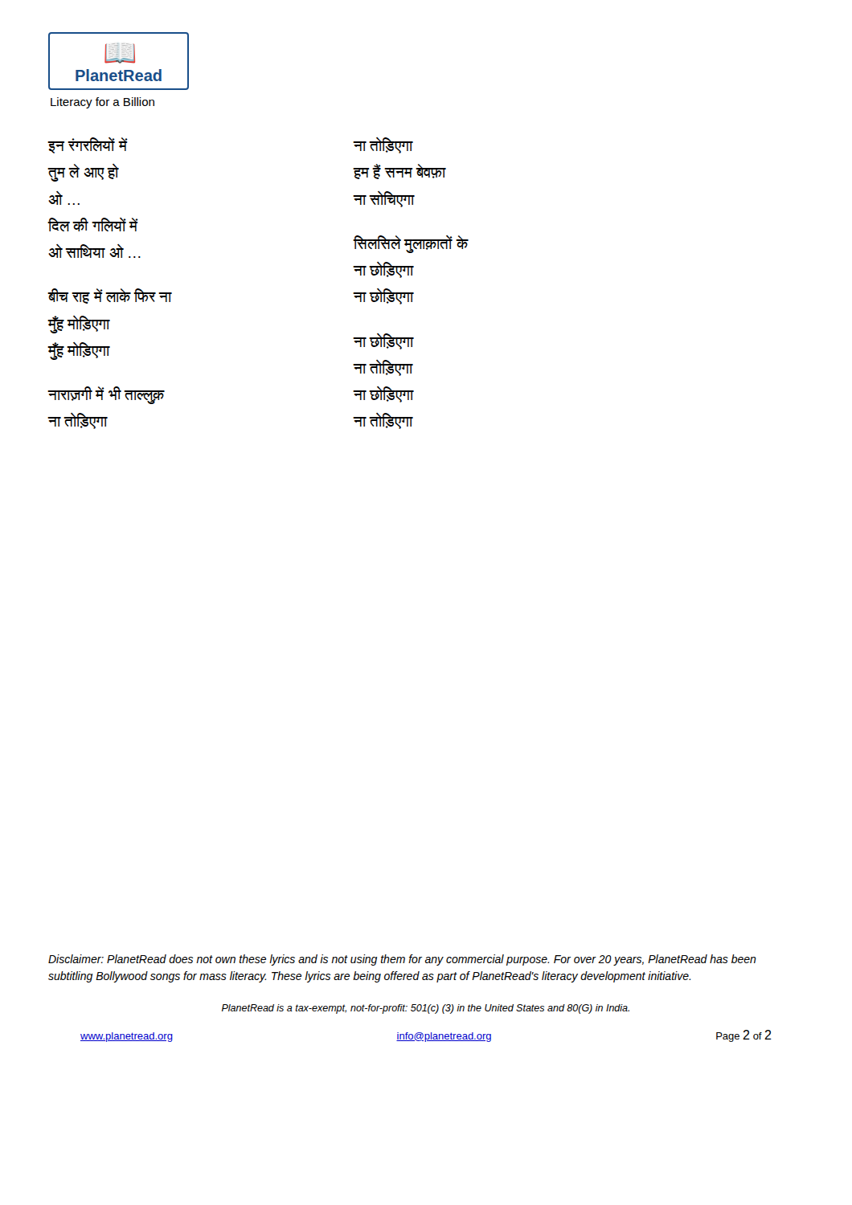📖
Planet Read
Literacy for a Billion
इन रंगरलियों में
तुम ले आए हो
ओ …
दिल की गलियों में
ओ साथिया ओ …
बीच राह में लाके फिर ना
मुँह मोड़िएगा
मुँह मोड़िएगा
नाराज़गी में भी ताल्लुक़
ना तोड़िएगा
ना तोड़िएगा
हम हैं सनम बेवफ़ा
ना सोचिएगा
सिलसिले मुलाक़ातों के
ना छोड़िएगा
ना छोड़िएगा
ना छोड़िएगा
ना तोड़िएगा
ना छोड़िएगा
ना तोड़िएगा
Disclaimer: PlanetRead does not own these lyrics and is not using them for any commercial purpose. For over 20 years, PlanetRead has been subtitling Bollywood songs for mass literacy. These lyrics are being offered as part of PlanetRead's literacy development initiative.
PlanetRead is a tax-exempt, not-for-profit: 501(c) (3) in the United States and 80(G) in India.
www.planetread.org info@planetread.org Page 2 of 2